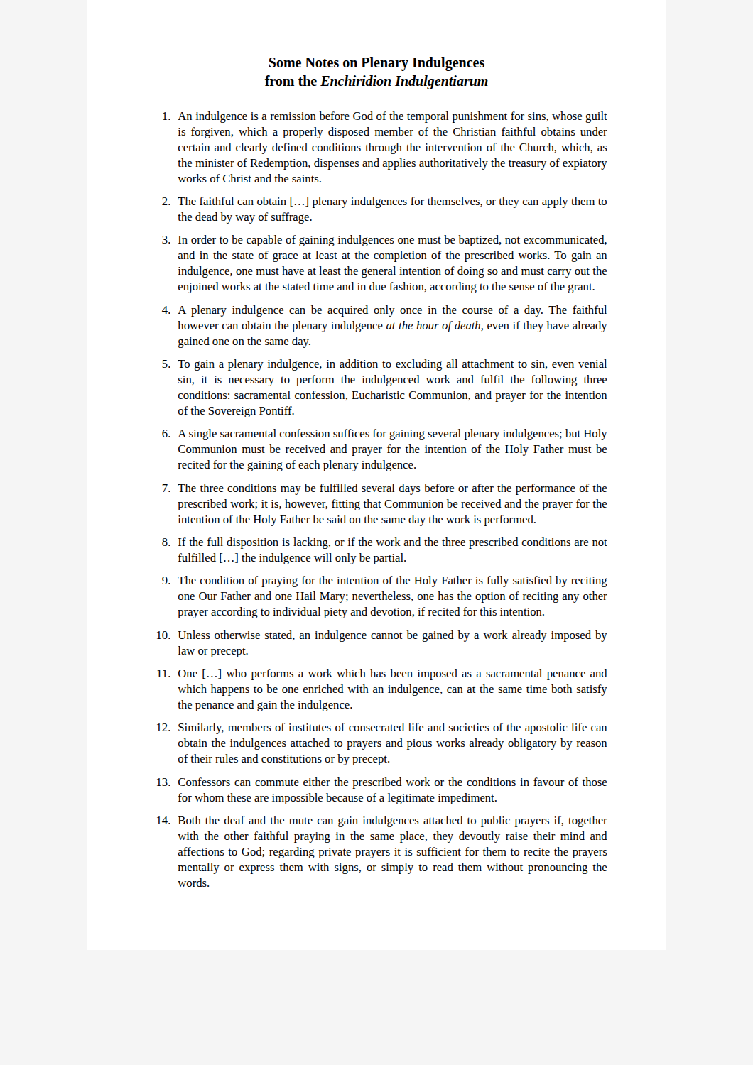Some Notes on Plenary Indulgences from the Enchiridion Indulgentiarum
An indulgence is a remission before God of the temporal punishment for sins, whose guilt is forgiven, which a properly disposed member of the Christian faithful obtains under certain and clearly defined conditions through the intervention of the Church, which, as the minister of Redemption, dispenses and applies authoritatively the treasury of expiatory works of Christ and the saints.
The faithful can obtain […] plenary indulgences for themselves, or they can apply them to the dead by way of suffrage.
In order to be capable of gaining indulgences one must be baptized, not excommunicated, and in the state of grace at least at the completion of the prescribed works. To gain an indulgence, one must have at least the general intention of doing so and must carry out the enjoined works at the stated time and in due fashion, according to the sense of the grant.
A plenary indulgence can be acquired only once in the course of a day. The faithful however can obtain the plenary indulgence at the hour of death, even if they have already gained one on the same day.
To gain a plenary indulgence, in addition to excluding all attachment to sin, even venial sin, it is necessary to perform the indulgenced work and fulfil the following three conditions: sacramental confession, Eucharistic Communion, and prayer for the intention of the Sovereign Pontiff.
A single sacramental confession suffices for gaining several plenary indulgences; but Holy Communion must be received and prayer for the intention of the Holy Father must be recited for the gaining of each plenary indulgence.
The three conditions may be fulfilled several days before or after the performance of the prescribed work; it is, however, fitting that Communion be received and the prayer for the intention of the Holy Father be said on the same day the work is performed.
If the full disposition is lacking, or if the work and the three prescribed conditions are not fulfilled […] the indulgence will only be partial.
The condition of praying for the intention of the Holy Father is fully satisfied by reciting one Our Father and one Hail Mary; nevertheless, one has the option of reciting any other prayer according to individual piety and devotion, if recited for this intention.
Unless otherwise stated, an indulgence cannot be gained by a work already imposed by law or precept.
One […] who performs a work which has been imposed as a sacramental penance and which happens to be one enriched with an indulgence, can at the same time both satisfy the penance and gain the indulgence.
Similarly, members of institutes of consecrated life and societies of the apostolic life can obtain the indulgences attached to prayers and pious works already obligatory by reason of their rules and constitutions or by precept.
Confessors can commute either the prescribed work or the conditions in favour of those for whom these are impossible because of a legitimate impediment.
Both the deaf and the mute can gain indulgences attached to public prayers if, together with the other faithful praying in the same place, they devoutly raise their mind and affections to God; regarding private prayers it is sufficient for them to recite the prayers mentally or express them with signs, or simply to read them without pronouncing the words.